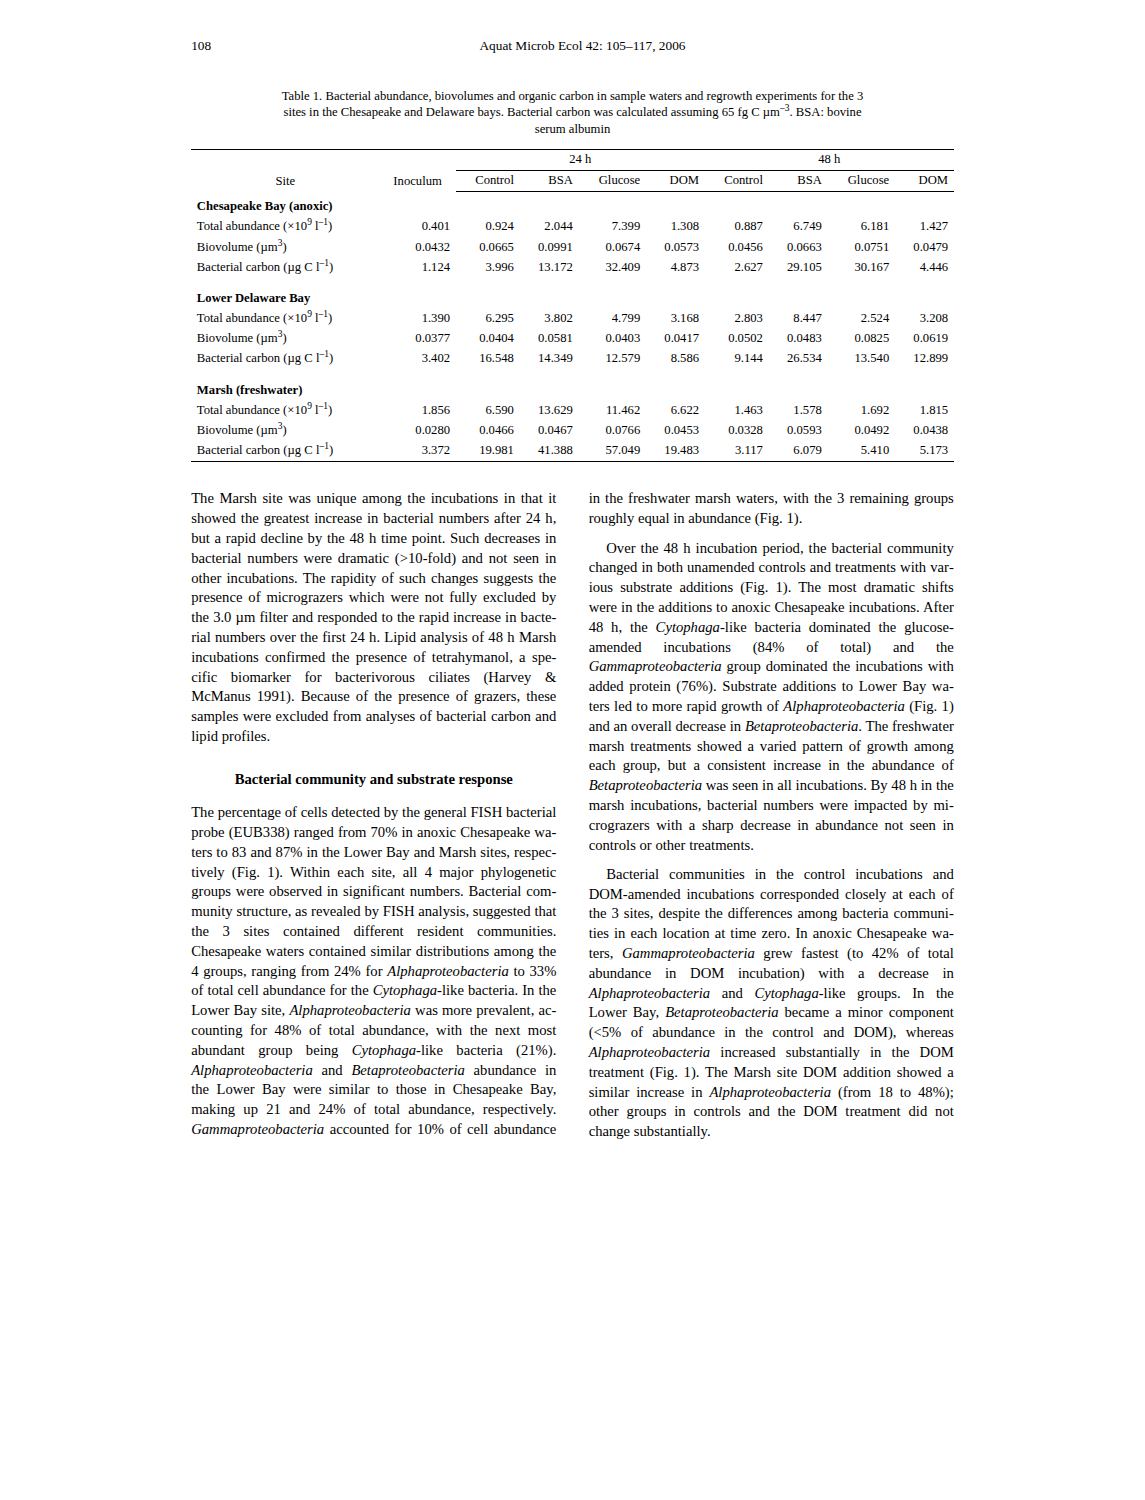108 Aquat Microb Ecol 42: 105–117, 2006
Table 1. Bacterial abundance, biovolumes and organic carbon in sample waters and regrowth experiments for the 3 sites in the Chesapeake and Delaware bays. Bacterial carbon was calculated assuming 65 fg C µm–3. BSA: bovine serum albumin
| Site | Inoculum | 24 h | 48 h |
| --- | --- | --- | --- |
| Control | BSA | Glucose | DOM | Control | BSA | Glucose | DOM |
| Chesapeake Bay (anoxic) |
| Total abundance (×10 9 l –1 ) | 0.401 | 0.924 | 2.044 | 7.399 | 1.308 | 0.887 | 6.749 | 6.181 | 1.427 |
| Biovolume (µm 3 ) | 0.0432 | 0.0665 | 0.0991 | 0.0674 | 0.0573 | 0.0456 | 0.0663 | 0.0751 | 0.0479 |
| Bacterial carbon (µg C l –1 ) | 1.124 | 3.996 | 13.172 | 32.409 | 4.873 | 2.627 | 29.105 | 30.167 | 4.446 |
| Lower Delaware Bay |
| Total abundance (×10 9 l –1 ) | 1.390 | 6.295 | 3.802 | 4.799 | 3.168 | 2.803 | 8.447 | 2.524 | 3.208 |
| Biovolume (µm 3 ) | 0.0377 | 0.0404 | 0.0581 | 0.0403 | 0.0417 | 0.0502 | 0.0483 | 0.0825 | 0.0619 |
| Bacterial carbon (µg C l –1 ) | 3.402 | 16.548 | 14.349 | 12.579 | 8.586 | 9.144 | 26.534 | 13.540 | 12.899 |
| Marsh (freshwater) |
| Total abundance (×10 9 l –1 ) | 1.856 | 6.590 | 13.629 | 11.462 | 6.622 | 1.463 | 1.578 | 1.692 | 1.815 |
| Biovolume (µm 3 ) | 0.0280 | 0.0466 | 0.0467 | 0.0766 | 0.0453 | 0.0328 | 0.0593 | 0.0492 | 0.0438 |
| Bacterial carbon (µg C l –1 ) | 3.372 | 19.981 | 41.388 | 57.049 | 19.483 | 3.117 | 6.079 | 5.410 | 5.173 |
The Marsh site was unique among the incubations in that it showed the greatest increase in bacterial numbers after 24 h, but a rapid decline by the 48 h time point. Such decreases in bacterial numbers were dramatic (>10-fold) and not seen in other incubations. The rapidity of such changes suggests the presence of micrograzers which were not fully excluded by the 3.0 µm filter and responded to the rapid increase in bacterial numbers over the first 24 h. Lipid analysis of 48 h Marsh incubations confirmed the presence of tetrahymanol, a specific biomarker for bacterivorous ciliates (Harvey & McManus 1991). Because of the presence of grazers, these samples were excluded from analyses of bacterial carbon and lipid profiles.
Bacterial community and substrate response
The percentage of cells detected by the general FISH bacterial probe (EUB338) ranged from 70% in anoxic Chesapeake waters to 83 and 87% in the Lower Bay and Marsh sites, respectively (Fig. 1). Within each site, all 4 major phylogenetic groups were observed in significant numbers. Bacterial community structure, as revealed by FISH analysis, suggested that the 3 sites contained different resident communities. Chesapeake waters contained similar distributions among the 4 groups, ranging from 24% for Alphaproteobacteria to 33% of total cell abundance for the Cytophaga-like bacteria. In the Lower Bay site, Alphaproteobacteria was more prevalent, accounting for 48% of total abundance, with the next most abundant group being Cytophaga-like bacteria (21%). Alphaproteobacteria and Betaproteobacteria abundance in the Lower Bay were similar to those in Chesapeake Bay, making up 21 and 24% of total abundance, respectively. Gammaproteobacteria accounted for 10% of cell abundance in the freshwater marsh waters, with the 3 remaining groups roughly equal in abundance (Fig. 1).
Over the 48 h incubation period, the bacterial community changed in both unamended controls and treatments with various substrate additions (Fig. 1). The most dramatic shifts were in the additions to anoxic Chesapeake incubations. After 48 h, the Cytophaga-like bacteria dominated the glucose-amended incubations (84% of total) and the Gammaproteobacteria group dominated the incubations with added protein (76%). Substrate additions to Lower Bay waters led to more rapid growth of Alphaproteobacteria (Fig. 1) and an overall decrease in Betaproteobacteria. The freshwater marsh treatments showed a varied pattern of growth among each group, but a consistent increase in the abundance of Betaproteobacteria was seen in all incubations. By 48 h in the marsh incubations, bacterial numbers were impacted by micrograzers with a sharp decrease in abundance not seen in controls or other treatments.
Bacterial communities in the control incubations and DOM-amended incubations corresponded closely at each of the 3 sites, despite the differences among bacteria communities in each location at time zero. In anoxic Chesapeake waters, Gammaproteobacteria grew fastest (to 42% of total abundance in DOM incubation) with a decrease in Alphaproteobacteria and Cytophaga-like groups. In the Lower Bay, Betaproteobacteria became a minor component (<5% of abundance in the control and DOM), whereas Alphaproteobacteria increased substantially in the DOM treatment (Fig. 1). The Marsh site DOM addition showed a similar increase in Alphaproteobacteria (from 18 to 48%); other groups in controls and the DOM treatment did not change substantially.